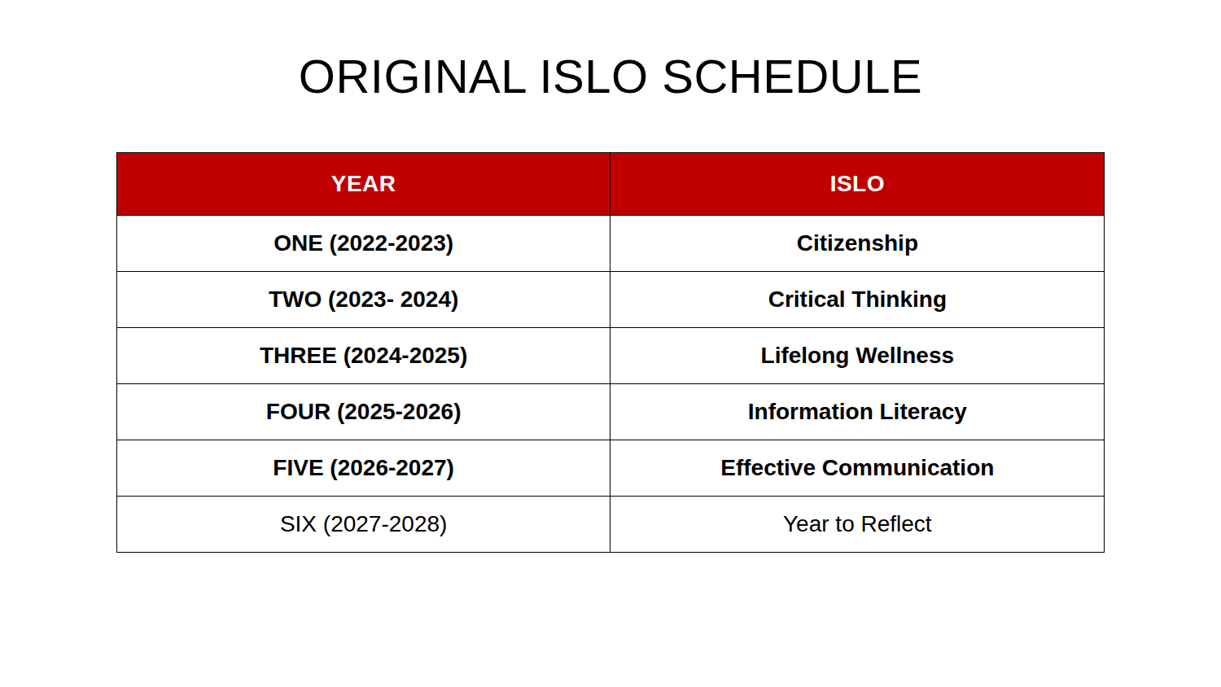ORIGINAL ISLO SCHEDULE
| YEAR | ISLO |
| --- | --- |
| ONE (2022-2023) | Citizenship |
| TWO (2023- 2024) | Critical Thinking |
| THREE (2024-2025) | Lifelong Wellness |
| FOUR (2025-2026) | Information Literacy |
| FIVE (2026-2027) | Effective Communication |
| SIX (2027-2028) | Year to Reflect |